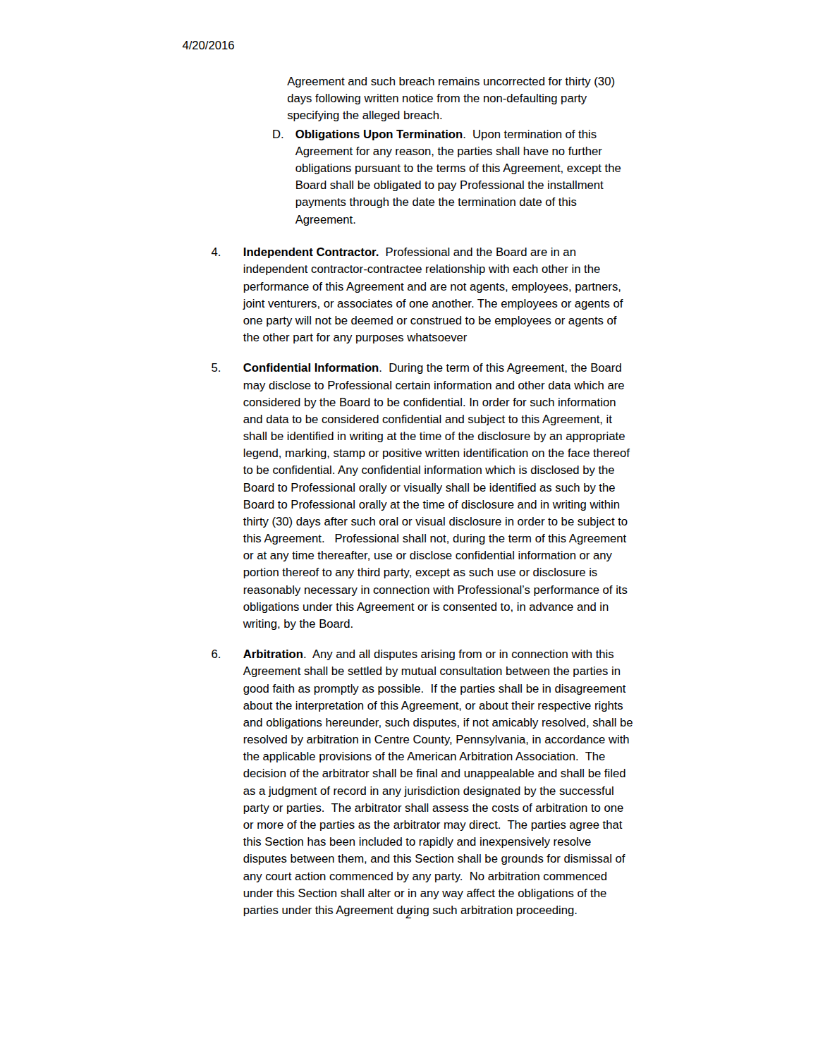4/20/2016
Agreement and such breach remains uncorrected for thirty (30) days following written notice from the non-defaulting party specifying the alleged breach.
Obligations Upon Termination. Upon termination of this Agreement for any reason, the parties shall have no further obligations pursuant to the terms of this Agreement, except the Board shall be obligated to pay Professional the installment payments through the date the termination date of this Agreement.
Independent Contractor. Professional and the Board are in an independent contractor-contractee relationship with each other in the performance of this Agreement and are not agents, employees, partners, joint venturers, or associates of one another. The employees or agents of one party will not be deemed or construed to be employees or agents of the other part for any purposes whatsoever
Confidential Information. During the term of this Agreement, the Board may disclose to Professional certain information and other data which are considered by the Board to be confidential. In order for such information and data to be considered confidential and subject to this Agreement, it shall be identified in writing at the time of the disclosure by an appropriate legend, marking, stamp or positive written identification on the face thereof to be confidential. Any confidential information which is disclosed by the Board to Professional orally or visually shall be identified as such by the Board to Professional orally at the time of disclosure and in writing within thirty (30) days after such oral or visual disclosure in order to be subject to this Agreement. Professional shall not, during the term of this Agreement or at any time thereafter, use or disclose confidential information or any portion thereof to any third party, except as such use or disclosure is reasonably necessary in connection with Professional’s performance of its obligations under this Agreement or is consented to, in advance and in writing, by the Board.
Arbitration. Any and all disputes arising from or in connection with this Agreement shall be settled by mutual consultation between the parties in good faith as promptly as possible. If the parties shall be in disagreement about the interpretation of this Agreement, or about their respective rights and obligations hereunder, such disputes, if not amicably resolved, shall be resolved by arbitration in Centre County, Pennsylvania, in accordance with the applicable provisions of the American Arbitration Association. The decision of the arbitrator shall be final and unappealable and shall be filed as a judgment of record in any jurisdiction designated by the successful party or parties. The arbitrator shall assess the costs of arbitration to one or more of the parties as the arbitrator may direct. The parties agree that this Section has been included to rapidly and inexpensively resolve disputes between them, and this Section shall be grounds for dismissal of any court action commenced by any party. No arbitration commenced under this Section shall alter or in any way affect the obligations of the parties under this Agreement during such arbitration proceeding.
2